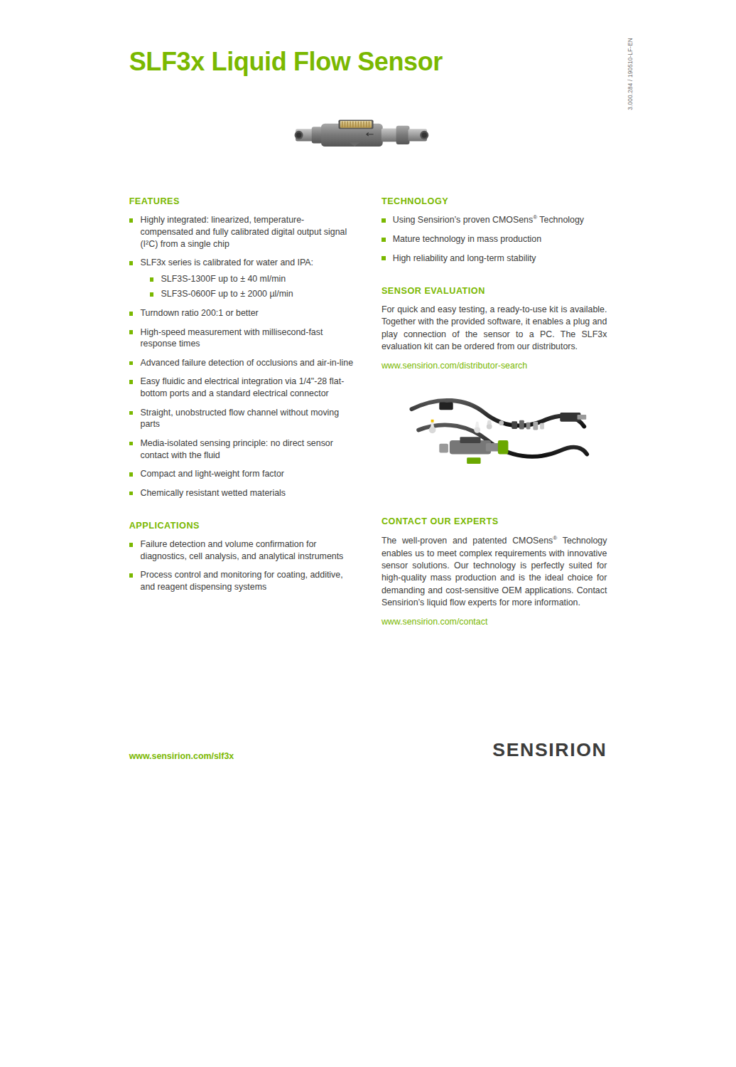3.000.284 / 190510-LF-EN
SLF3x Liquid Flow Sensor
Features
Highly integrated: linearized, temperature-compensated and fully calibrated digital output signal (I²C) from a single chip
SLF3x series is calibrated for water and IPA:
SLF3S-1300F up to ± 40 ml/min
SLF3S-0600F up to ± 2000 µl/min
Turndown ratio 200:1 or better
High-speed measurement with millisecond-fast response times
Advanced failure detection of occlusions and air-in-line
Easy fluidic and electrical integration via 1/4"-28 flat-bottom ports and a standard electrical connector
Straight, unobstructed flow channel without moving parts
Media-isolated sensing principle: no direct sensor contact with the fluid
Compact and light-weight form factor
Chemically resistant wetted materials
Applications
Failure detection and volume confirmation for diagnostics, cell analysis, and analytical instruments
Process control and monitoring for coating, additive, and reagent dispensing systems
Technology
Using Sensirion’s proven CMOSens® Technology
Mature technology in mass production
High reliability and long-term stability
Sensor Evaluation
For quick and easy testing, a ready-to-use kit is available. Together with the provided software, it enables a plug and play connection of the sensor to a PC. The SLF3x evaluation kit can be ordered from our distributors.
www.sensirion.com/distributor-search
Contact Our Experts
The well-proven and patented CMOSens® Technology enables us to meet complex requirements with innovative sensor solutions. Our technology is perfectly suited for high-quality mass production and is the ideal choice for demanding and cost-sensitive OEM applications. Contact Sensirion’s liquid flow experts for more information.
www.sensirion.com/contact
www.sensirion.com/slf3x
SENSIRION